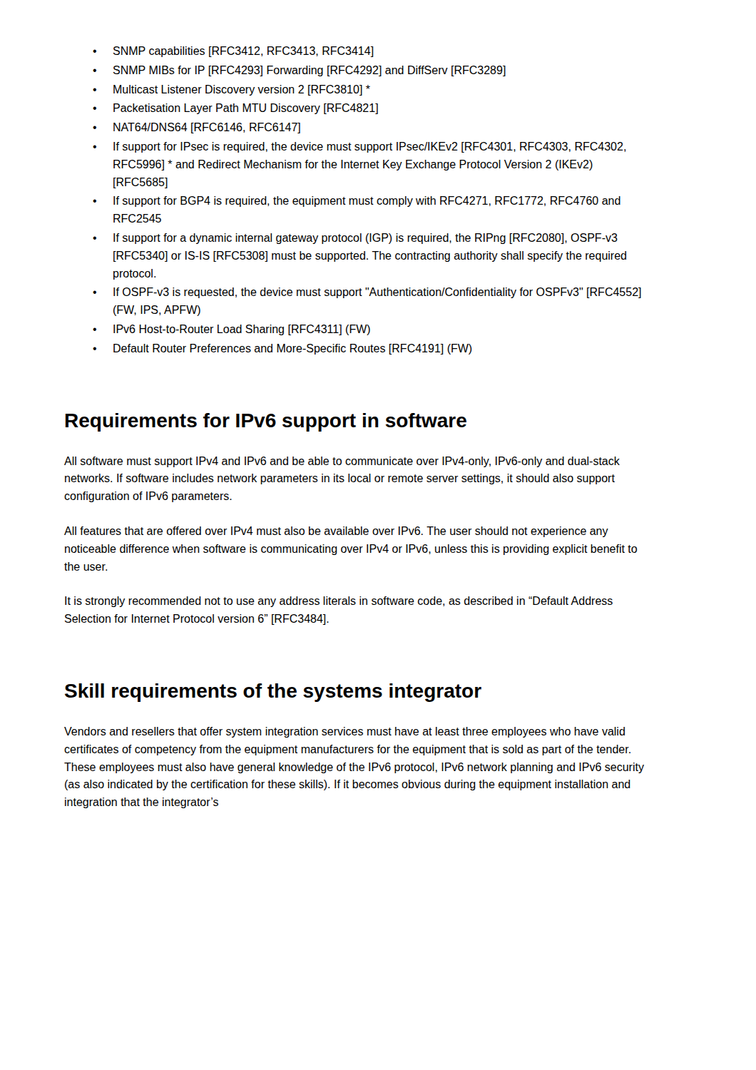SNMP capabilities [RFC3412, RFC3413, RFC3414]
SNMP MIBs for IP [RFC4293] Forwarding [RFC4292] and DiffServ [RFC3289]
Multicast Listener Discovery version 2 [RFC3810] *
Packetisation Layer Path MTU Discovery [RFC4821]
NAT64/DNS64 [RFC6146, RFC6147]
If support for IPsec is required, the device must support IPsec/IKEv2 [RFC4301, RFC4303, RFC4302, RFC5996] * and Redirect Mechanism for the Internet Key Exchange Protocol Version 2 (IKEv2) [RFC5685]
If support for BGP4 is required, the equipment must comply with RFC4271, RFC1772, RFC4760 and RFC2545
If support for a dynamic internal gateway protocol (IGP) is required, the RIPng [RFC2080], OSPF-v3 [RFC5340] or IS-IS [RFC5308] must be supported. The contracting authority shall specify the required protocol.
If OSPF-v3 is requested, the device must support "Authentication/Confidentiality for OSPFv3" [RFC4552] (FW, IPS, APFW)
IPv6 Host-to-Router Load Sharing [RFC4311] (FW)
Default Router Preferences and More-Specific Routes [RFC4191] (FW)
Requirements for IPv6 support in software
All software must support IPv4 and IPv6 and be able to communicate over IPv4-only, IPv6-only and dual-stack networks. If software includes network parameters in its local or remote server settings, it should also support configuration of IPv6 parameters.
All features that are offered over IPv4 must also be available over IPv6. The user should not experience any noticeable difference when software is communicating over IPv4 or IPv6, unless this is providing explicit benefit to the user.
It is strongly recommended not to use any address literals in software code, as described in “Default Address Selection for Internet Protocol version 6” [RFC3484].
Skill requirements of the systems integrator
Vendors and resellers that offer system integration services must have at least three employees who have valid certificates of competency from the equipment manufacturers for the equipment that is sold as part of the tender. These employees must also have general knowledge of the IPv6 protocol, IPv6 network planning and IPv6 security (as also indicated by the certification for these skills). If it becomes obvious during the equipment installation and integration that the integrator’s